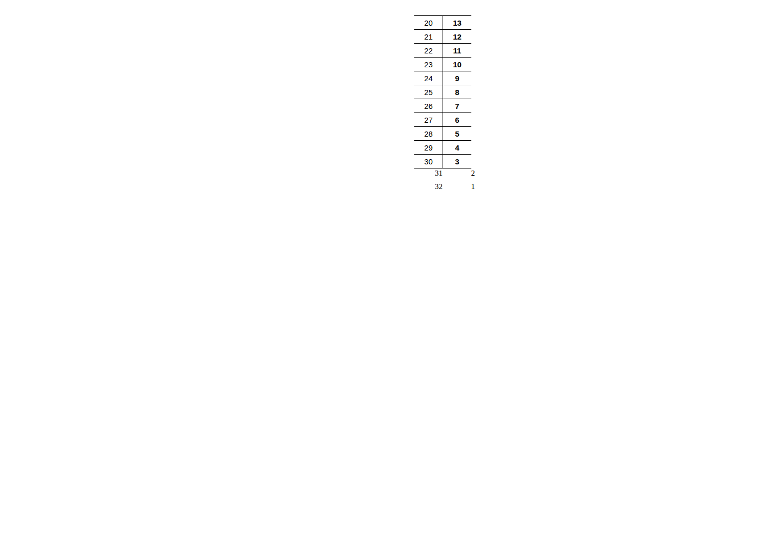| 20 | 13 |
| 21 | 12 |
| 22 | 11 |
| 23 | 10 |
| 24 | 9 |
| 25 | 8 |
| 26 | 7 |
| 27 | 6 |
| 28 | 5 |
| 29 | 4 |
| 30 | 3 |
| 31 | 2 |
| 32 | 1 |